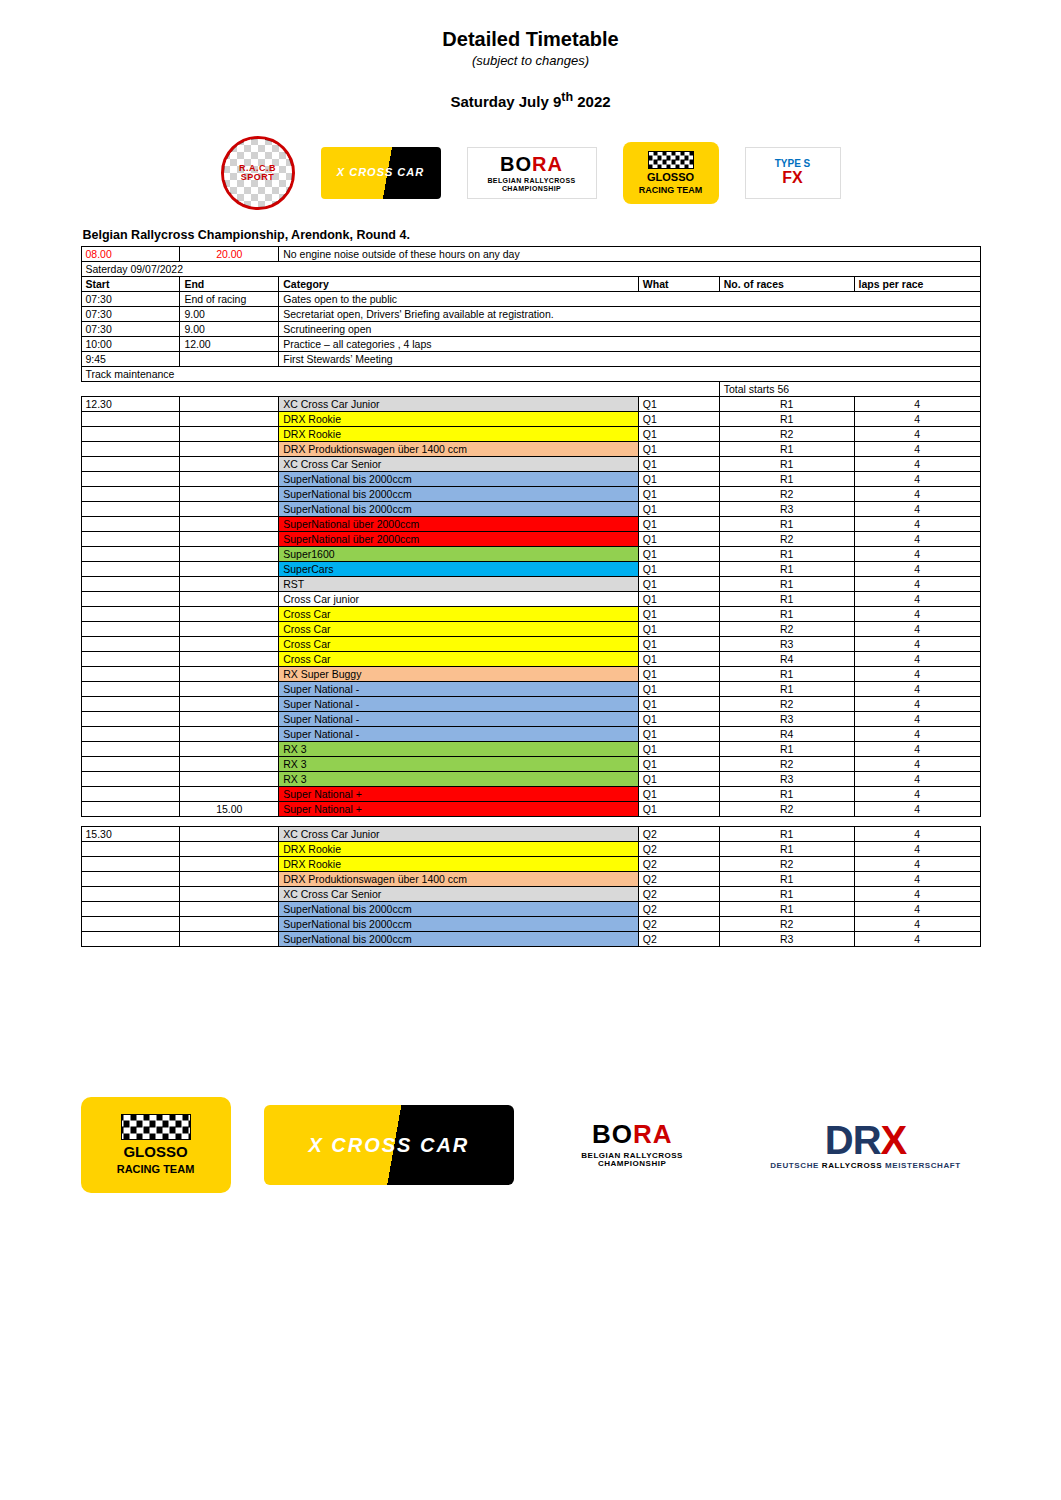Detailed Timetable
(subject to changes)
Saturday July 9th 2022
R.A.C.B
SPORT
X CROSS CAR
BORA
BELGIAN RALLYCROSS CHAMPIONSHIP
GLOSSO
RACING TEAM
TYPE S
FX
Belgian Rallycross Championship, Arendonk, Round 4.
| 08.00 | 20.00 | No engine noise outside of these hours on any day |
| Saterday 09/07/2022 |
| Start | End | Category | What | No. of races | laps per race |
| 07:30 | End of racing | Gates open to the public |
| 07:30 | 9.00 | Secretariat open, Drivers' Briefing available at registration. |
| 07:30 | 9.00 | Scrutineering open |
| 10:00 | 12.00 | Practice – all categories , 4 laps |
| 9:45 | | First Stewards’ Meeting |
| Track maintenance |
| | | | | Total starts 56 |
| 12.30 | | XC Cross Car Junior | Q1 | R1 | 4 |
| | | DRX Rookie | Q1 | R1 | 4 |
| | | DRX Rookie | Q1 | R2 | 4 |
| | | DRX Produktionswagen über 1400 ccm | Q1 | R1 | 4 |
| | | XC Cross Car Senior | Q1 | R1 | 4 |
| | | SuperNational bis 2000ccm | Q1 | R1 | 4 |
| | | SuperNational bis 2000ccm | Q1 | R2 | 4 |
| | | SuperNational bis 2000ccm | Q1 | R3 | 4 |
| | | SuperNational über 2000ccm | Q1 | R1 | 4 |
| | | SuperNational über 2000ccm | Q1 | R2 | 4 |
| | | Super1600 | Q1 | R1 | 4 |
| | | SuperCars | Q1 | R1 | 4 |
| | | RST | Q1 | R1 | 4 |
| | | Cross Car junior | Q1 | R1 | 4 |
| | | Cross Car | Q1 | R1 | 4 |
| | | Cross Car | Q1 | R2 | 4 |
| | | Cross Car | Q1 | R3 | 4 |
| | | Cross Car | Q1 | R4 | 4 |
| | | RX Super Buggy | Q1 | R1 | 4 |
| | | Super National - | Q1 | R1 | 4 |
| | | Super National - | Q1 | R2 | 4 |
| | | Super National - | Q1 | R3 | 4 |
| | | Super National - | Q1 | R4 | 4 |
| | | RX 3 | Q1 | R1 | 4 |
| | | RX 3 | Q1 | R2 | 4 |
| | | RX 3 | Q1 | R3 | 4 |
| | | Super National + | Q1 | R1 | 4 |
| | 15.00 | Super National + | Q1 | R2 | 4 |
| 15.30 | | XC Cross Car Junior | Q2 | R1 | 4 |
| | | DRX Rookie | Q2 | R1 | 4 |
| | | DRX Rookie | Q2 | R2 | 4 |
| | | DRX Produktionswagen über 1400 ccm | Q2 | R1 | 4 |
| | | XC Cross Car Senior | Q2 | R1 | 4 |
| | | SuperNational bis 2000ccm | Q2 | R1 | 4 |
| | | SuperNational bis 2000ccm | Q2 | R2 | 4 |
| | | SuperNational bis 2000ccm | Q2 | R3 | 4 |
GLOSSO
RACING TEAM
X CROSS CAR
BORA
BELGIAN RALLYCROSS CHAMPIONSHIP
DRX
DEUTSCHE RALLYCROSS MEISTERSCHAFT